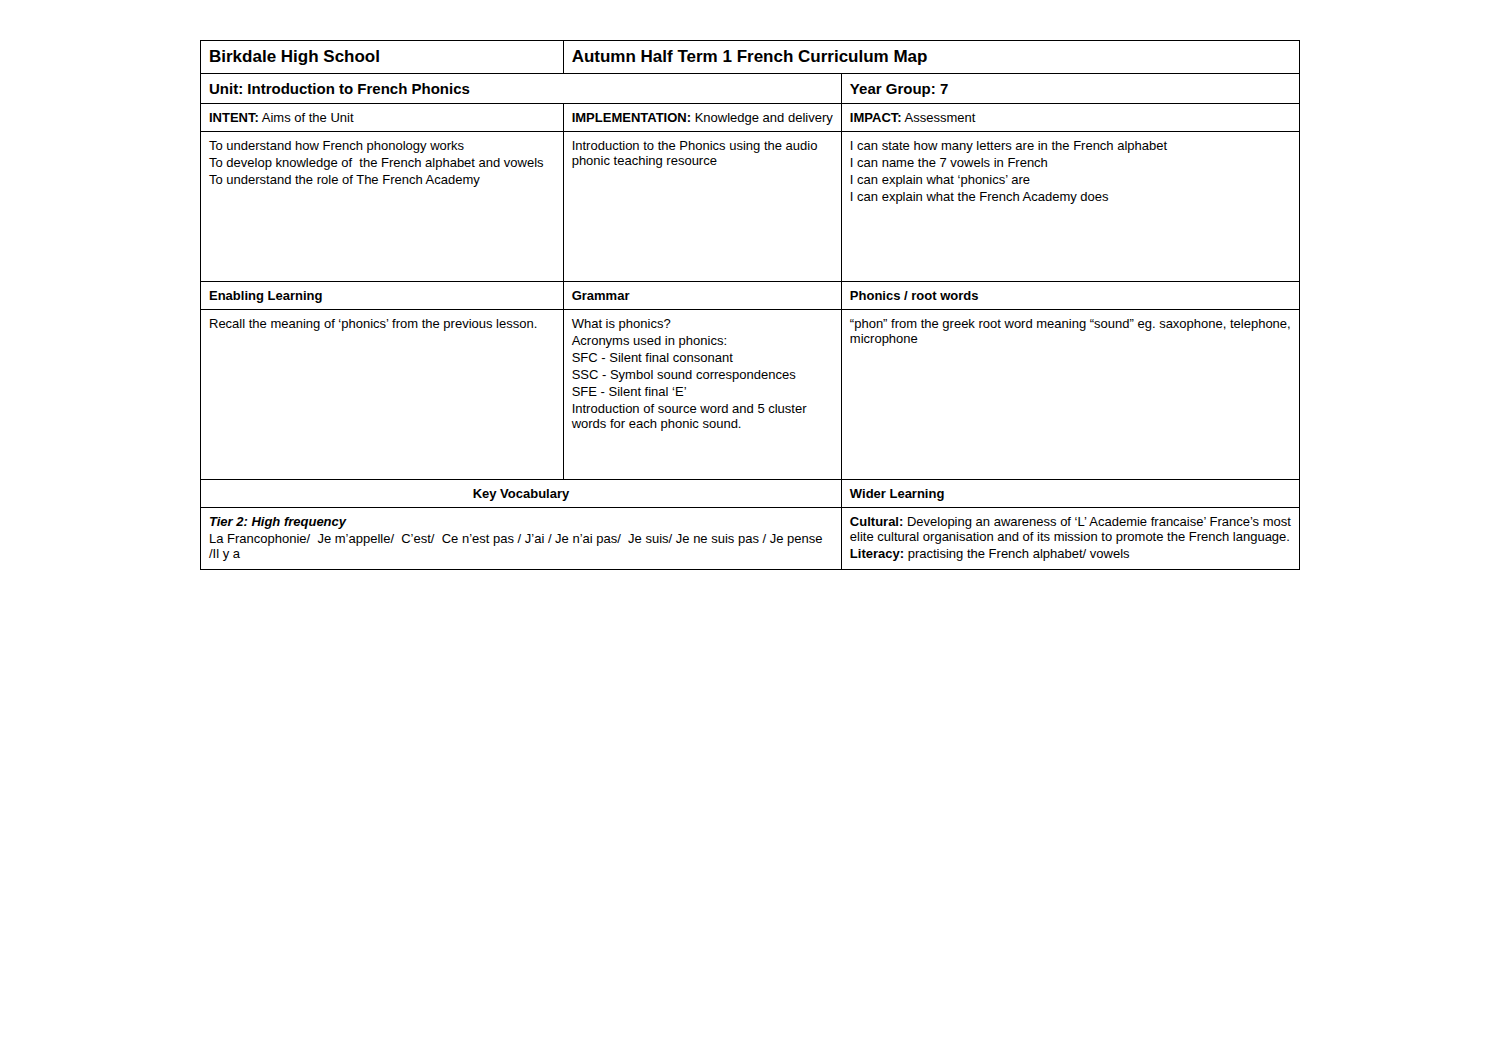| Birkdale High School | Autumn Half Term 1 French Curriculum Map |
| Unit: Introduction to French Phonics | Year Group: 7 |
| INTENT: Aims of the Unit | IMPLEMENTATION: Knowledge and delivery | IMPACT: Assessment |
| To understand how French phonology works To develop knowledge of the French alphabet and vowels To understand the role of The French Academy | Introduction to the Phonics using the audio phonic teaching resource | I can state how many letters are in the French alphabet I can name the 7 vowels in French I can explain what ‘phonics’ are I can explain what the French Academy does |
| Enabling Learning | Grammar | Phonics / root words |
| Recall the meaning of ‘phonics’ from the previous lesson. | What is phonics? Acronyms used in phonics: SFC - Silent final consonant SSC - Symbol sound correspondences SFE - Silent final ‘E’ Introduction of source word and 5 cluster words for each phonic sound. | “phon” from the greek root word meaning “sound” eg. saxophone, telephone, microphone |
| Key Vocabulary | Wider Learning |
| Tier 2: High frequency La Francophonie/ Je m’appelle/ C’est/ Ce n’est pas / J’ai / Je n’ai pas/ Je suis/ Je ne suis pas / Je pense /Il y a | Cultural: Developing an awareness of ‘L’ Academie francaise’ France’s most elite cultural organisation and of its mission to promote the French language. Literacy: practising the French alphabet/ vowels |